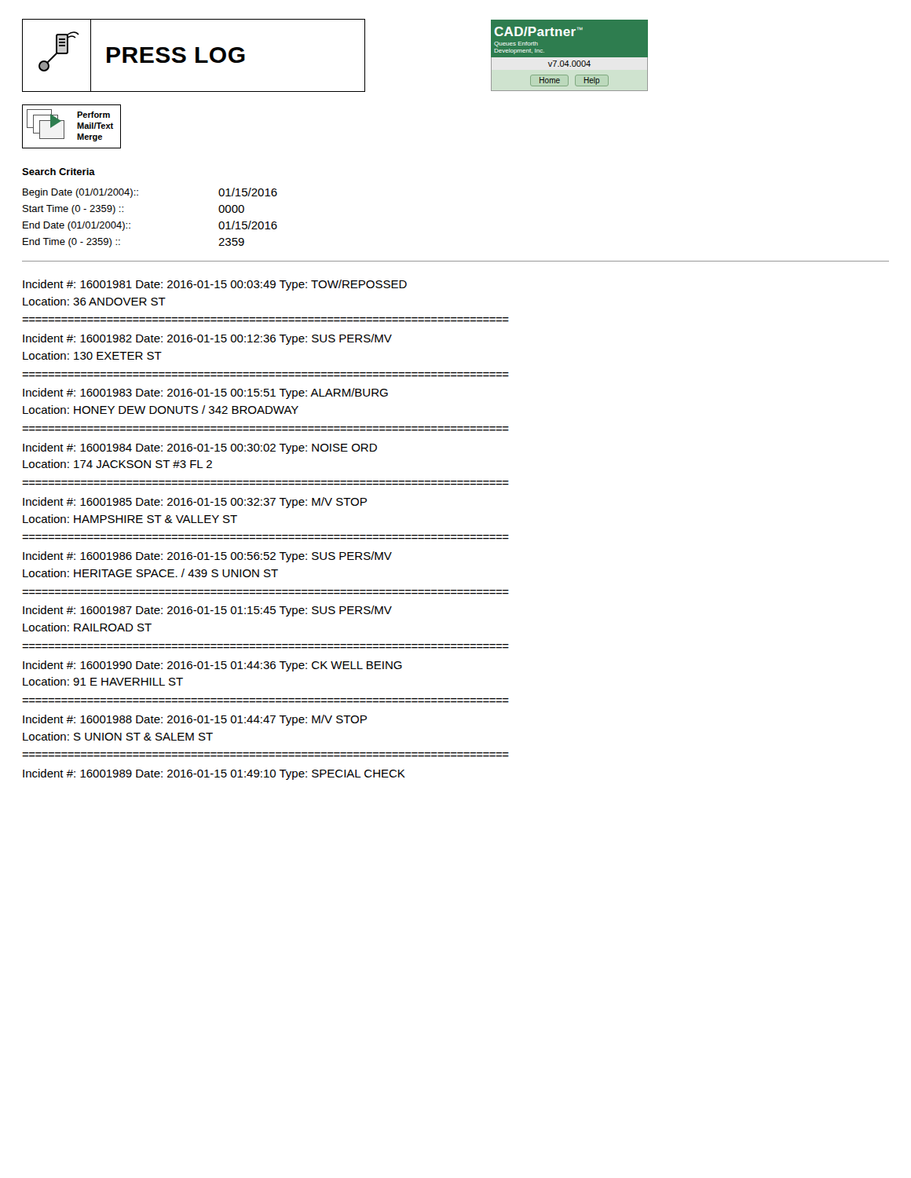| | PRESS LOG | | CAD/Partner ™ Queues Enforth Development, Inc. v7.04.0004 Home Help |
| | Perform Mail/Text Merge |
Search Criteria
| Begin Date (01/01/2004):: | 01/15/2016 |
| Start Time (0 - 2359) :: | 0000 |
| End Date (01/01/2004):: | 01/15/2016 |
| End Time (0 - 2359) :: | 2359 |
Incident #: 16001981 Date: 2016-01-15 00:03:49 Type: TOW/REPOSSED
Location: 36 ANDOVER ST
===========================================================================
Incident #: 16001982 Date: 2016-01-15 00:12:36 Type: SUS PERS/MV
Location: 130 EXETER ST
===========================================================================
Incident #: 16001983 Date: 2016-01-15 00:15:51 Type: ALARM/BURG
Location: HONEY DEW DONUTS / 342 BROADWAY
===========================================================================
Incident #: 16001984 Date: 2016-01-15 00:30:02 Type: NOISE ORD
Location: 174 JACKSON ST #3 FL 2
===========================================================================
Incident #: 16001985 Date: 2016-01-15 00:32:37 Type: M/V STOP
Location: HAMPSHIRE ST & VALLEY ST
===========================================================================
Incident #: 16001986 Date: 2016-01-15 00:56:52 Type: SUS PERS/MV
Location: HERITAGE SPACE. / 439 S UNION ST
===========================================================================
Incident #: 16001987 Date: 2016-01-15 01:15:45 Type: SUS PERS/MV
Location: RAILROAD ST
===========================================================================
Incident #: 16001990 Date: 2016-01-15 01:44:36 Type: CK WELL BEING
Location: 91 E HAVERHILL ST
===========================================================================
Incident #: 16001988 Date: 2016-01-15 01:44:47 Type: M/V STOP
Location: S UNION ST & SALEM ST
===========================================================================
Incident #: 16001989 Date: 2016-01-15 01:49:10 Type: SPECIAL CHECK